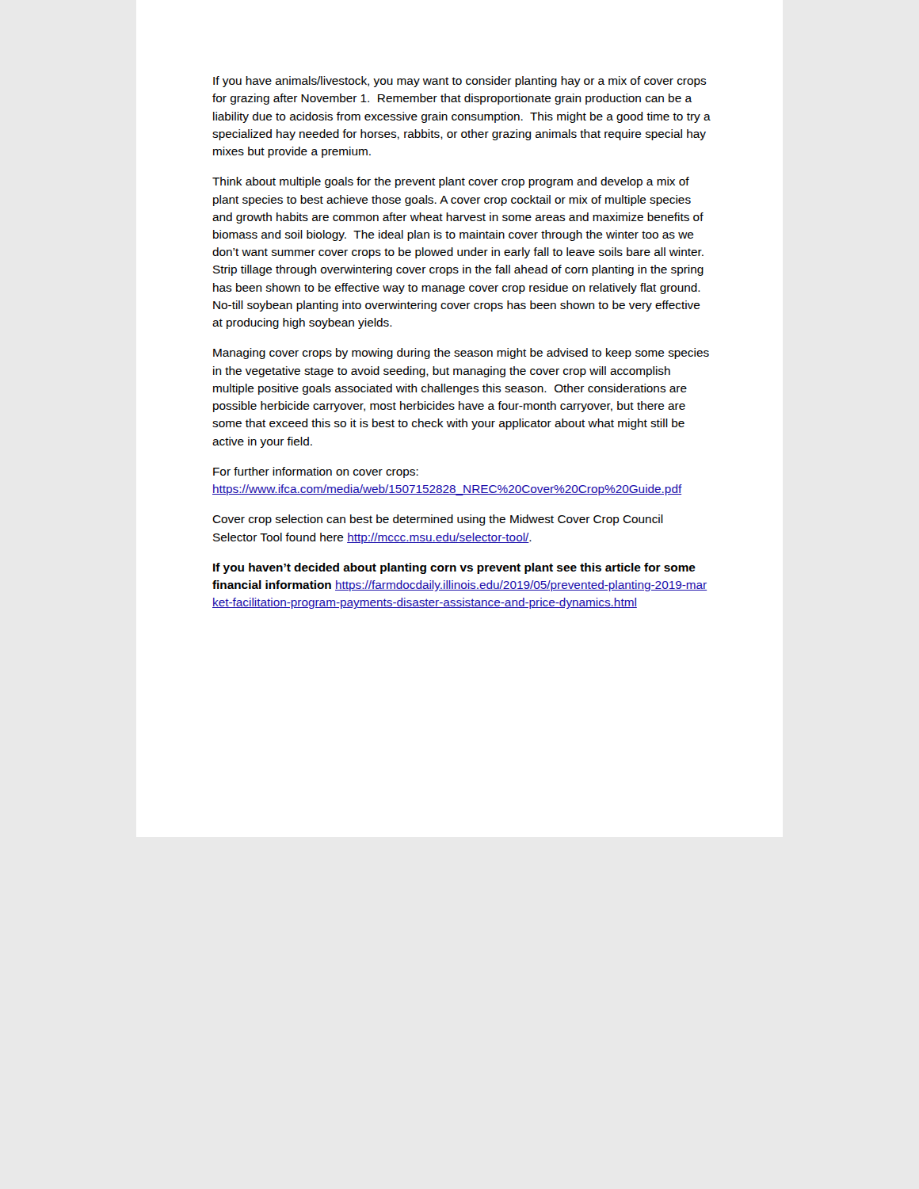If you have animals/livestock, you may want to consider planting hay or a mix of cover crops for grazing after November 1. Remember that disproportionate grain production can be a liability due to acidosis from excessive grain consumption. This might be a good time to try a specialized hay needed for horses, rabbits, or other grazing animals that require special hay mixes but provide a premium.
Think about multiple goals for the prevent plant cover crop program and develop a mix of plant species to best achieve those goals. A cover crop cocktail or mix of multiple species and growth habits are common after wheat harvest in some areas and maximize benefits of biomass and soil biology. The ideal plan is to maintain cover through the winter too as we don’t want summer cover crops to be plowed under in early fall to leave soils bare all winter. Strip tillage through overwintering cover crops in the fall ahead of corn planting in the spring has been shown to be effective way to manage cover crop residue on relatively flat ground. No-till soybean planting into overwintering cover crops has been shown to be very effective at producing high soybean yields.
Managing cover crops by mowing during the season might be advised to keep some species in the vegetative stage to avoid seeding, but managing the cover crop will accomplish multiple positive goals associated with challenges this season. Other considerations are possible herbicide carryover, most herbicides have a four-month carryover, but there are some that exceed this so it is best to check with your applicator about what might still be active in your field.
For further information on cover crops:
https://www.ifca.com/media/web/1507152828_NREC%20Cover%20Crop%20Guide.pdf
Cover crop selection can best be determined using the Midwest Cover Crop Council Selector Tool found here http://mccc.msu.edu/selector-tool/.
If you haven’t decided about planting corn vs prevent plant see this article for some financial information https://farmdocdaily.illinois.edu/2019/05/prevented-planting-2019-market-facilitation-program-payments-disaster-assistance-and-price-dynamics.html